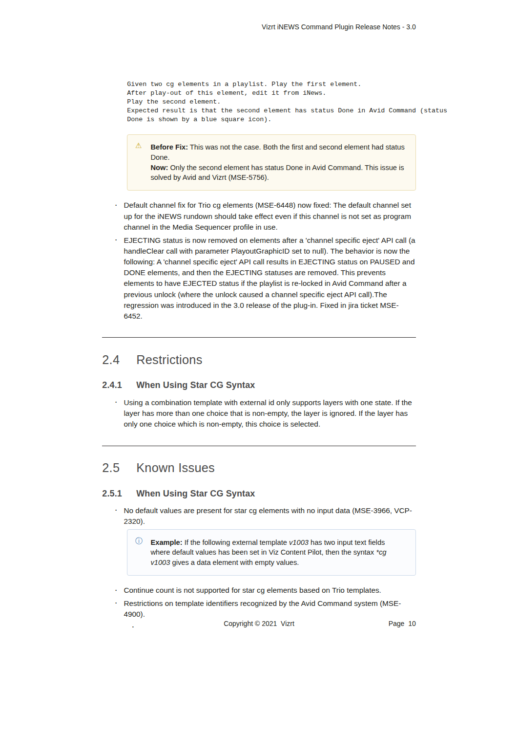Vizrt iNEWS Command Plugin Release Notes - 3.0
Given two cg elements in a playlist. Play the first element.
After play-out of this element, edit it from iNews.
Play the second element.
Expected result is that the second element has status Done in Avid Command (status
Done is shown by a blue square icon).
⚠ Before Fix: This was not the case. Both the first and second element had status Done.
Now: Only the second element has status Done in Avid Command. This issue is solved by Avid and Vizrt (MSE-5756).
Default channel fix for Trio cg elements (MSE-6448) now fixed: The default channel set up for the iNEWS rundown should take effect even if this channel is not set as program channel in the Media Sequencer profile in use.
EJECTING status is now removed on elements after a 'channel specific eject' API call (a handleClear call with parameter PlayoutGraphicID set to null). The behavior is now the following: A 'channel specific eject' API call results in EJECTING status on PAUSED and DONE elements, and then the EJECTING statuses are removed. This prevents elements to have EJECTED status if the playlist is re-locked in Avid Command after a previous unlock (where the unlock caused a channel specific eject API call).The regression was introduced in the 3.0 release of the plug-in. Fixed in jira ticket MSE-6452.
2.4 Restrictions
2.4.1 When Using Star CG Syntax
Using a combination template with external id only supports layers with one state. If the layer has more than one choice that is non-empty, the layer is ignored. If the layer has only one choice which is non-empty, this choice is selected.
2.5 Known Issues
2.5.1 When Using Star CG Syntax
No default values are present for star cg elements with no input data (MSE-3966, VCP-2320).
ⓘ Example: If the following external template v1003 has two input text fields where default values has been set in Viz Content Pilot, then the syntax *cg v1003 gives a data element with empty values.
Continue count is not supported for star cg elements based on Trio templates.
Restrictions on template identifiers recognized by the Avid Command system (MSE-4900).
Copyright © 2021 Vizrt
Page 10